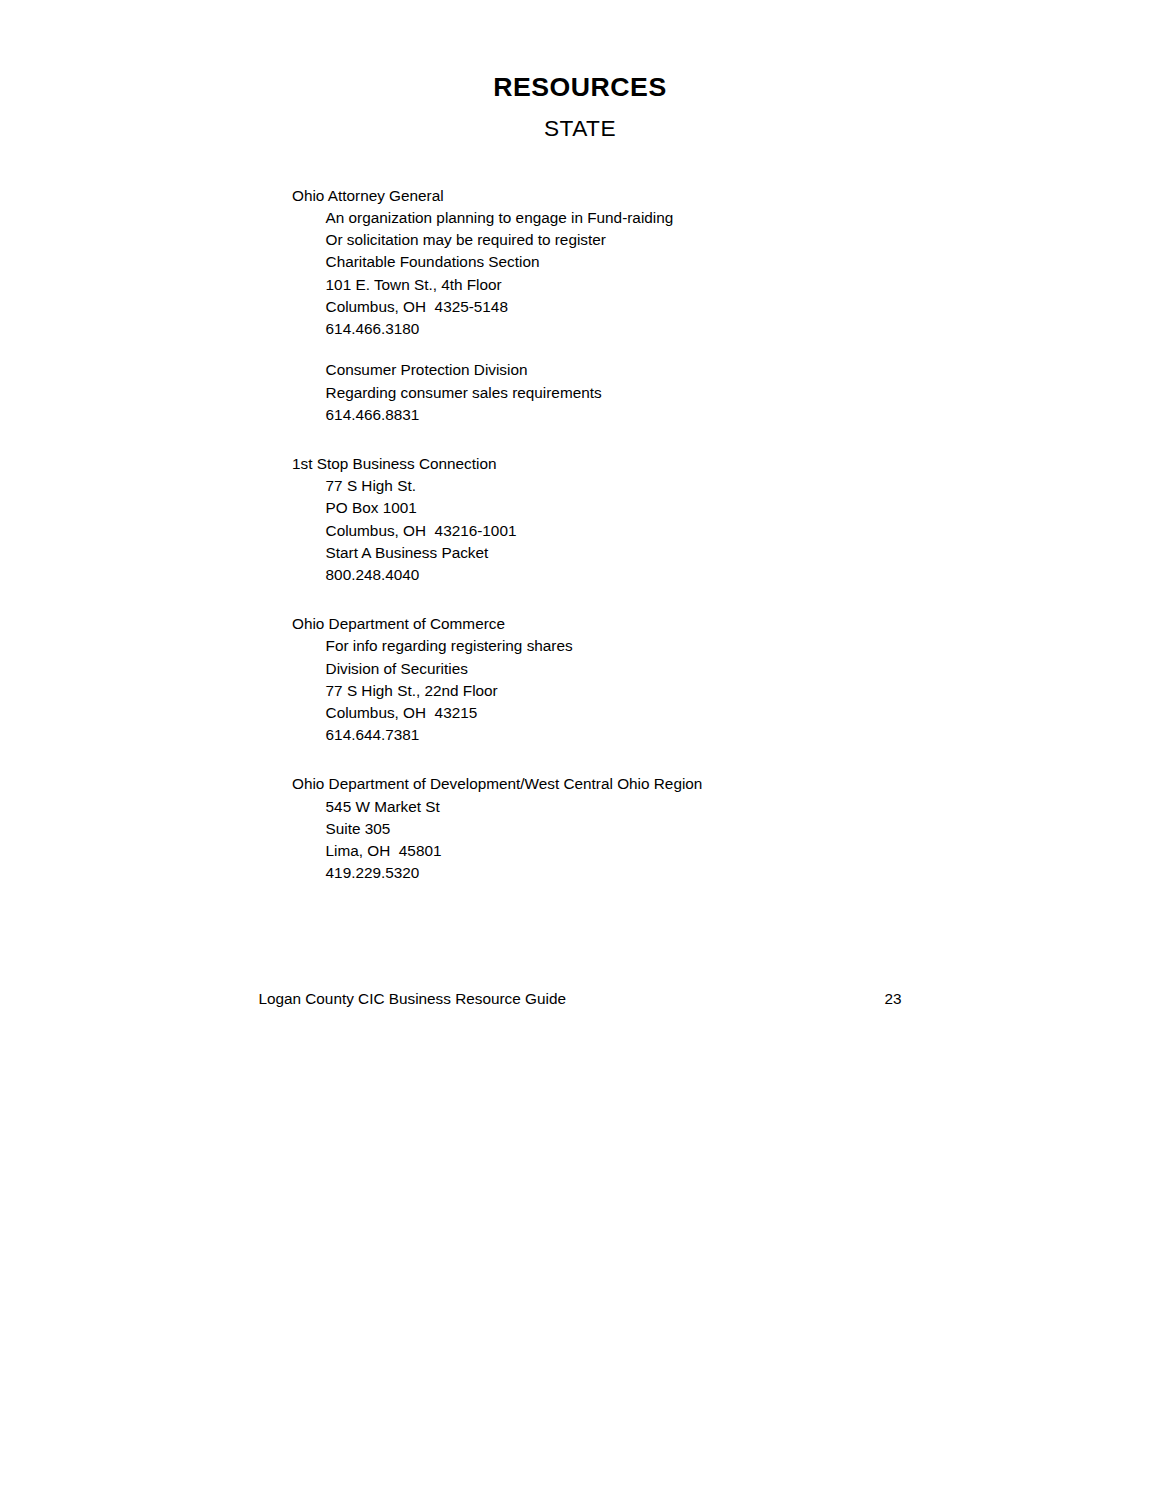RESOURCES
STATE
Ohio Attorney General
An organization planning to engage in Fund-raiding
Or solicitation may be required to register
Charitable Foundations Section
101 E. Town St., 4th Floor
Columbus, OH 4325-5148
614.466.3180
Consumer Protection Division
Regarding consumer sales requirements
614.466.8831
1st Stop Business Connection
77 S High St.
PO Box 1001
Columbus, OH 43216-1001
Start A Business Packet
800.248.4040
Ohio Department of Commerce
For info regarding registering shares
Division of Securities
77 S High St., 22nd Floor
Columbus, OH 43215
614.644.7381
Ohio Department of Development/West Central Ohio Region
545 W Market St
Suite 305
Lima, OH 45801
419.229.5320
Logan County CIC Business Resource Guide 23